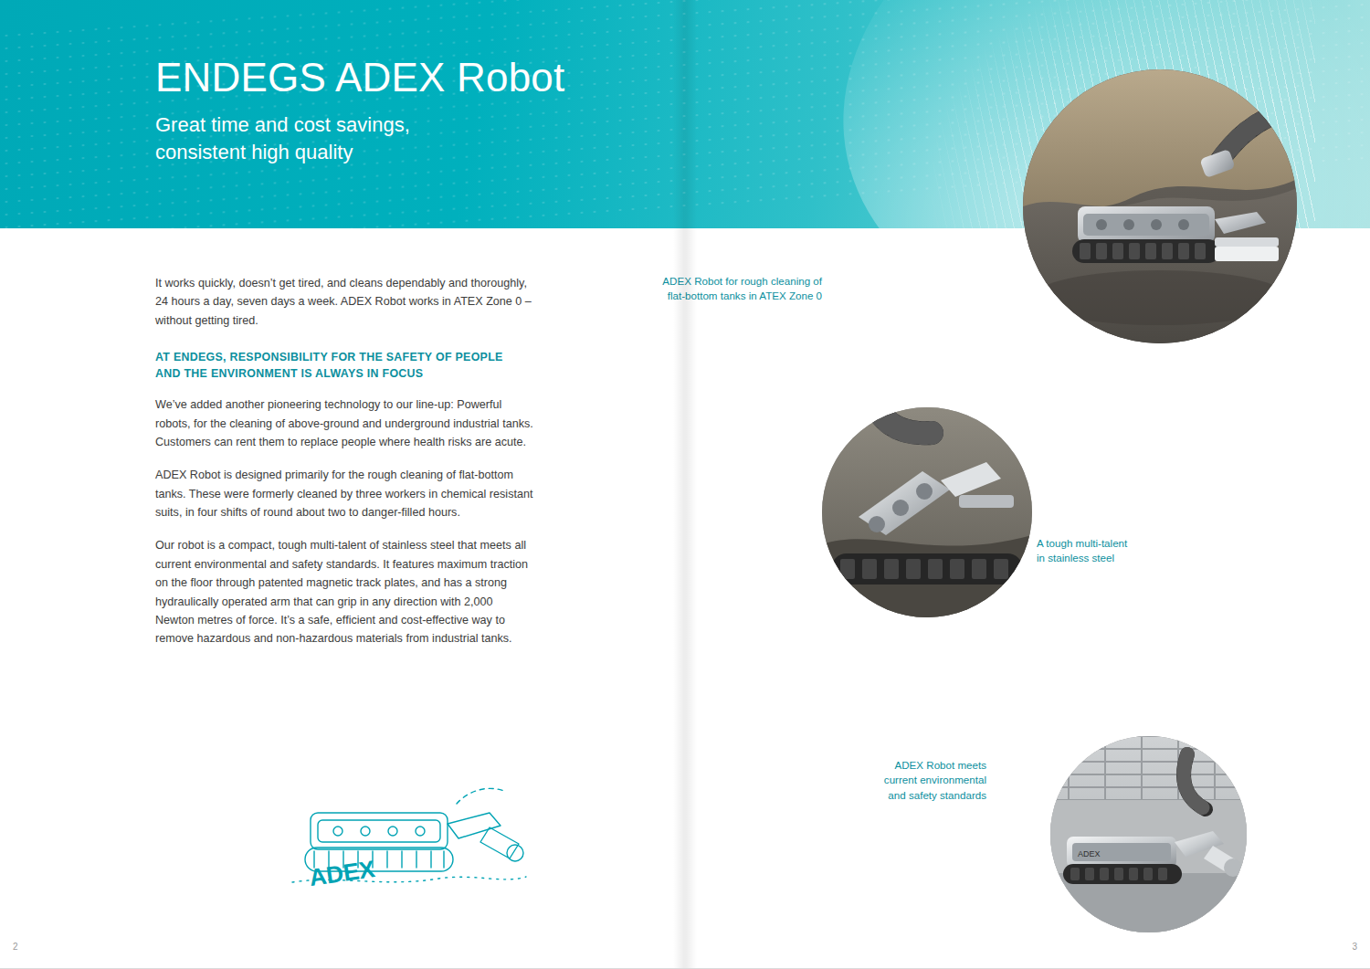ENDEGS ADEX Robot
Great time and cost savings,
consistent high quality
It works quickly, doesn’t get tired, and cleans dependably and thoroughly, 24 hours a day, seven days a week. ADEX Robot works in ATEX Zone 0 – without getting tired.
At ENDEGS, responsibility for the safety of people
and the environment is always in focus
We’ve added another pioneering technology to our line-up: Powerful robots, for the cleaning of above-ground and underground industrial tanks. Customers can rent them to replace people where health risks are acute.
ADEX Robot is designed primarily for the rough cleaning of flat-bottom tanks. These were formerly cleaned by three workers in chemical resistant suits, in four shifts of round about two to danger-filled hours.
Our robot is a compact, tough multi-talent of stainless steel that meets all current environmental and safety standards. It features maximum traction on the floor through patented magnetic track plates, and has a strong hydraulically operated arm that can grip in any direction with 2,000 Newton metres of force. It’s a safe, efficient and cost-effective way to remove hazardous and non-hazardous materials from industrial tanks.
ADEX Robot for rough cleaning of
flat-bottom tanks in ATEX Zone 0
A tough multi-talent
in stainless steel
ADEX Robot meets
current environmental
and safety standards
ADEX
ADEX
2 3